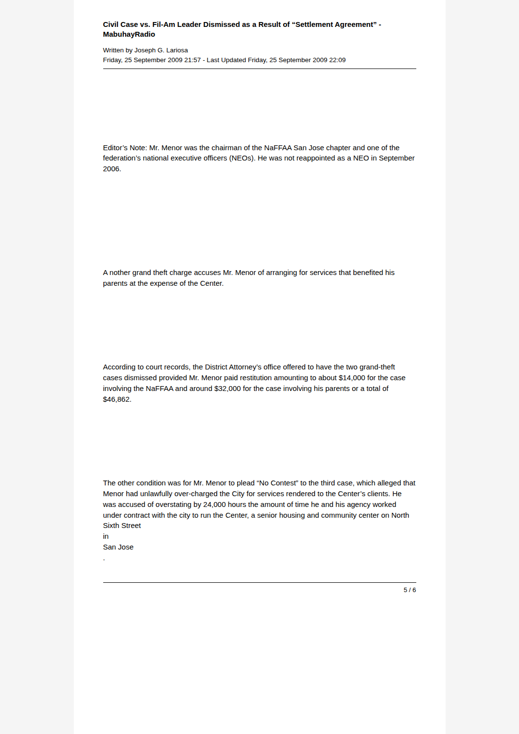Civil Case vs. Fil-Am Leader Dismissed as a Result of “Settlement Agreement” - MabuhayRadio
Written by Joseph G. Lariosa
Friday, 25 September 2009 21:57 - Last Updated Friday, 25 September 2009 22:09
Editor’s Note: Mr. Menor was the chairman of the NaFFAA San Jose chapter and one of the federation’s national executive officers (NEOs). He was not reappointed as a NEO in September 2006.
A nother grand theft charge accuses Mr. Menor of arranging for services that benefited his parents at the expense of the Center.
According to court records, the District Attorney’s office offered to have the two grand-theft cases dismissed provided Mr. Menor paid restitution amounting to about $14,000 for the case involving the NaFFAA and around $32,000 for the case involving his parents or a total of $46,862.
The other condition was for Mr. Menor to plead “No Contest” to the third case, which alleged that Menor had unlawfully over-charged the City for services rendered to the Center’s clients. He was accused of overstating by 24,000 hours the amount of time he and his agency worked under contract with the city to run the Center, a senior housing and community center on North Sixth Street
in
San Jose
.
5 / 6